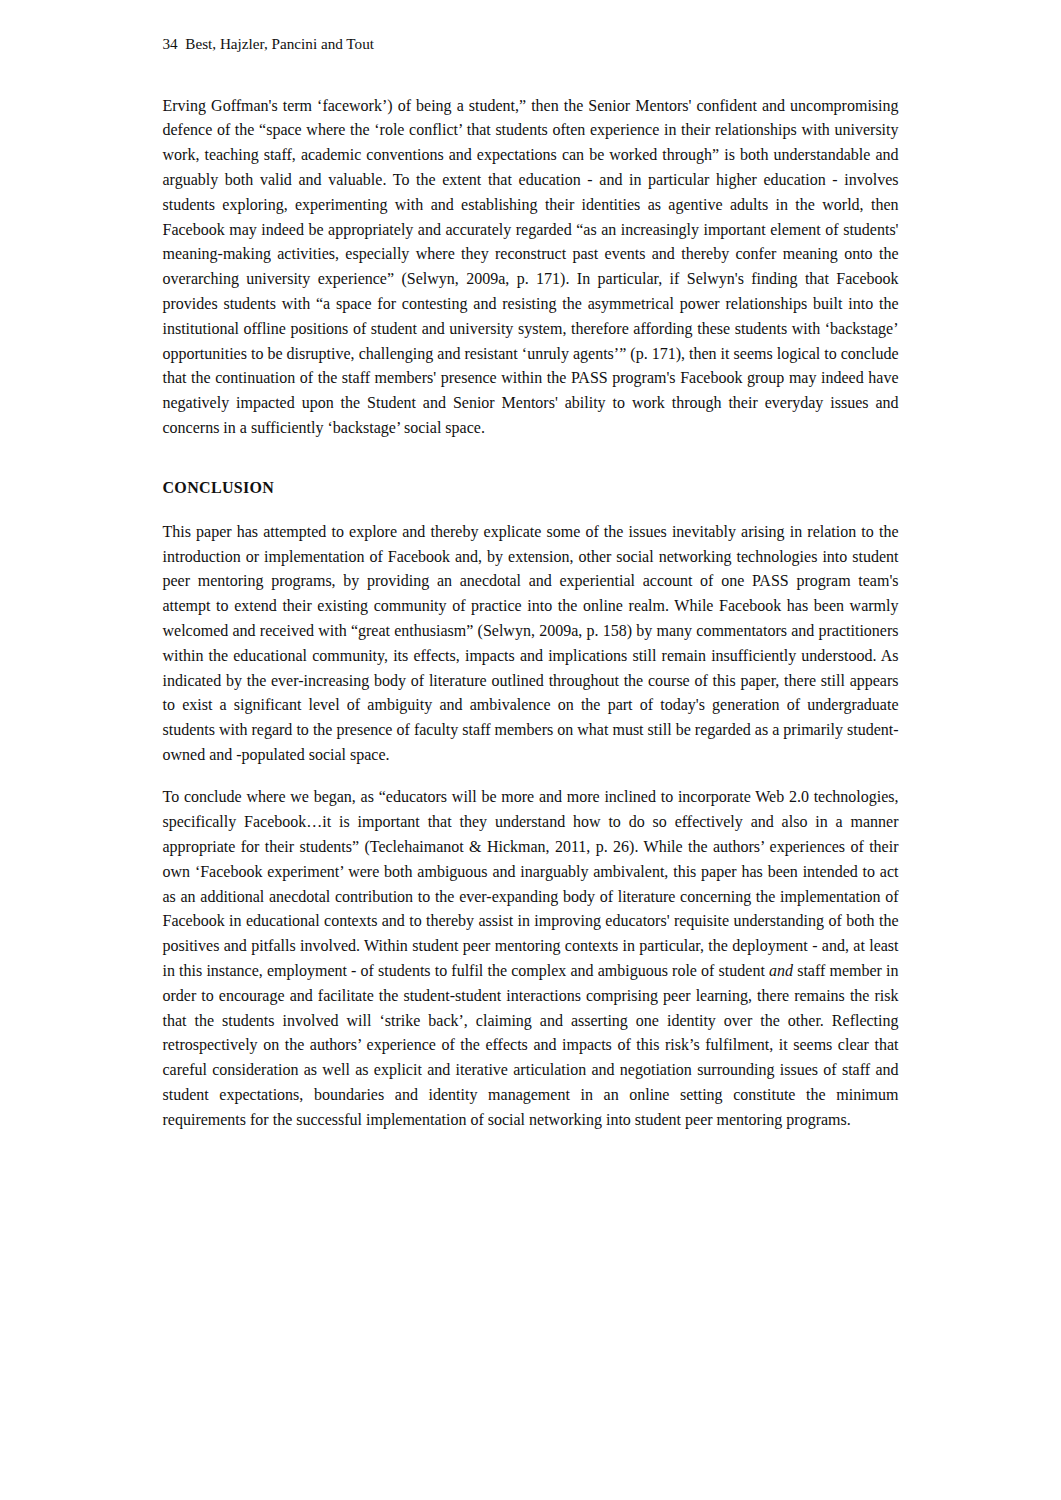34 Best, Hajzler, Pancini and Tout
Erving Goffman's term ‘facework’) of being a student,” then the Senior Mentors' confident and uncompromising defence of the “space where the ‘role conflict’ that students often experience in their relationships with university work, teaching staff, academic conventions and expectations can be worked through” is both understandable and arguably both valid and valuable. To the extent that education - and in particular higher education - involves students exploring, experimenting with and establishing their identities as agentive adults in the world, then Facebook may indeed be appropriately and accurately regarded “as an increasingly important element of students' meaning-making activities, especially where they reconstruct past events and thereby confer meaning onto the overarching university experience” (Selwyn, 2009a, p. 171). In particular, if Selwyn's finding that Facebook provides students with “a space for contesting and resisting the asymmetrical power relationships built into the institutional offline positions of student and university system, therefore affording these students with ‘backstage’ opportunities to be disruptive, challenging and resistant ‘unruly agents’” (p. 171), then it seems logical to conclude that the continuation of the staff members' presence within the PASS program's Facebook group may indeed have negatively impacted upon the Student and Senior Mentors' ability to work through their everyday issues and concerns in a sufficiently ‘backstage’ social space.
Conclusion
This paper has attempted to explore and thereby explicate some of the issues inevitably arising in relation to the introduction or implementation of Facebook and, by extension, other social networking technologies into student peer mentoring programs, by providing an anecdotal and experiential account of one PASS program team's attempt to extend their existing community of practice into the online realm. While Facebook has been warmly welcomed and received with “great enthusiasm” (Selwyn, 2009a, p. 158) by many commentators and practitioners within the educational community, its effects, impacts and implications still remain insufficiently understood. As indicated by the ever-increasing body of literature outlined throughout the course of this paper, there still appears to exist a significant level of ambiguity and ambivalence on the part of today's generation of undergraduate students with regard to the presence of faculty staff members on what must still be regarded as a primarily student-owned and -populated social space.
To conclude where we began, as “educators will be more and more inclined to incorporate Web 2.0 technologies, specifically Facebook…it is important that they understand how to do so effectively and also in a manner appropriate for their students” (Teclehaimanot & Hickman, 2011, p. 26). While the authors’ experiences of their own ‘Facebook experiment’ were both ambiguous and inarguably ambivalent, this paper has been intended to act as an additional anecdotal contribution to the ever-expanding body of literature concerning the implementation of Facebook in educational contexts and to thereby assist in improving educators' requisite understanding of both the positives and pitfalls involved. Within student peer mentoring contexts in particular, the deployment - and, at least in this instance, employment - of students to fulfil the complex and ambiguous role of student and staff member in order to encourage and facilitate the student-student interactions comprising peer learning, there remains the risk that the students involved will ‘strike back’, claiming and asserting one identity over the other. Reflecting retrospectively on the authors’ experience of the effects and impacts of this risk’s fulfilment, it seems clear that careful consideration as well as explicit and iterative articulation and negotiation surrounding issues of staff and student expectations, boundaries and identity management in an online setting constitute the minimum requirements for the successful implementation of social networking into student peer mentoring programs.